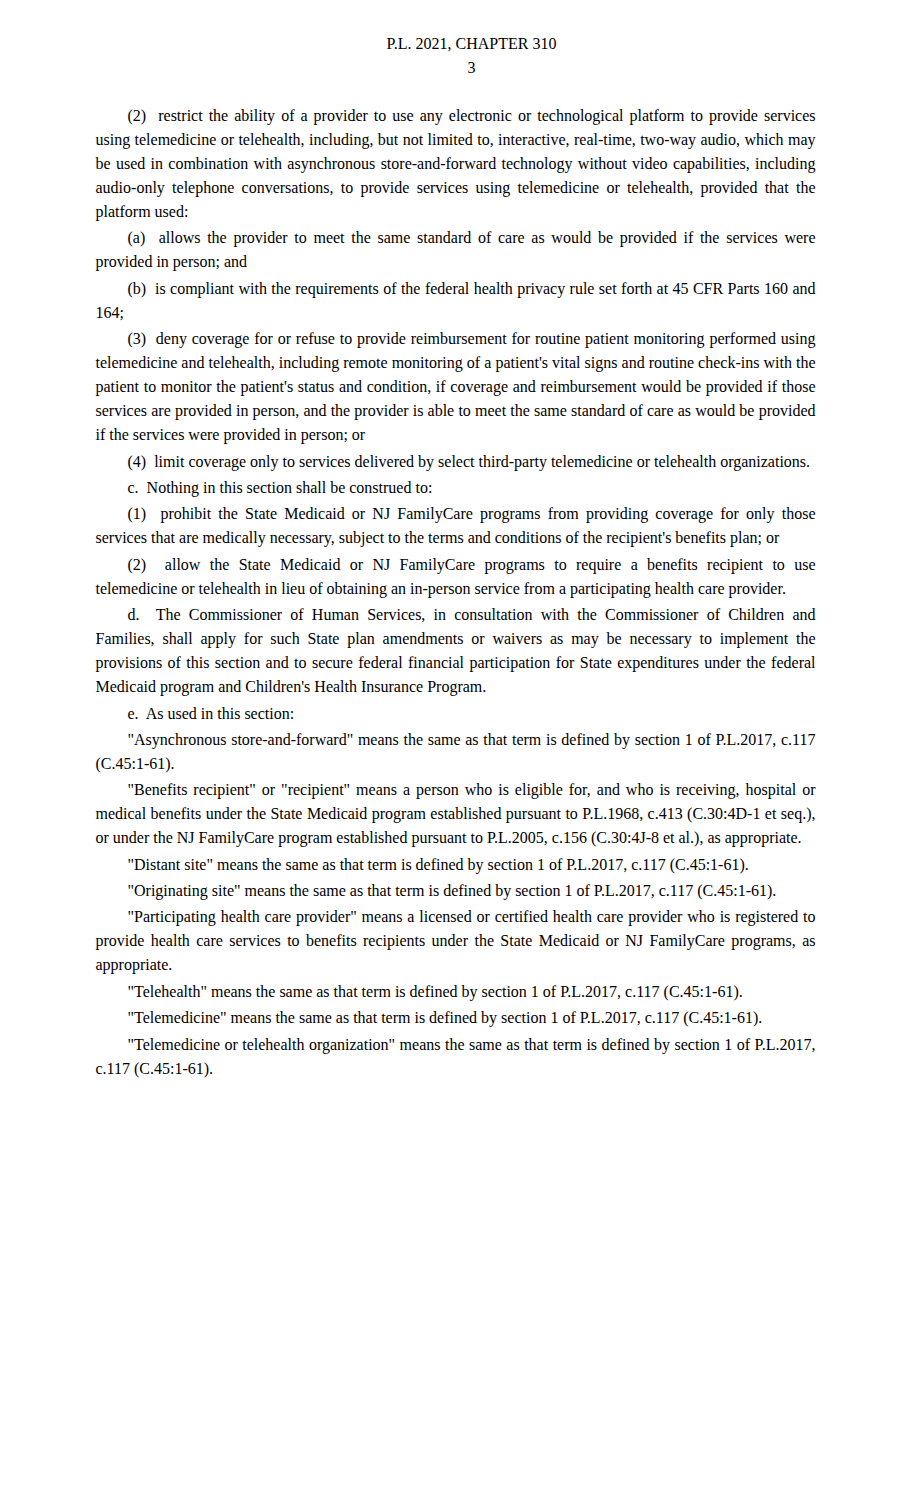P.L. 2021, CHAPTER 310
3
(2) restrict the ability of a provider to use any electronic or technological platform to provide services using telemedicine or telehealth, including, but not limited to, interactive, real-time, two-way audio, which may be used in combination with asynchronous store-and-forward technology without video capabilities, including audio-only telephone conversations, to provide services using telemedicine or telehealth, provided that the platform used:
(a) allows the provider to meet the same standard of care as would be provided if the services were provided in person; and
(b) is compliant with the requirements of the federal health privacy rule set forth at 45 CFR Parts 160 and 164;
(3) deny coverage for or refuse to provide reimbursement for routine patient monitoring performed using telemedicine and telehealth, including remote monitoring of a patient's vital signs and routine check-ins with the patient to monitor the patient's status and condition, if coverage and reimbursement would be provided if those services are provided in person, and the provider is able to meet the same standard of care as would be provided if the services were provided in person; or
(4) limit coverage only to services delivered by select third-party telemedicine or telehealth organizations.
c. Nothing in this section shall be construed to:
(1) prohibit the State Medicaid or NJ FamilyCare programs from providing coverage for only those services that are medically necessary, subject to the terms and conditions of the recipient's benefits plan; or
(2) allow the State Medicaid or NJ FamilyCare programs to require a benefits recipient to use telemedicine or telehealth in lieu of obtaining an in-person service from a participating health care provider.
d. The Commissioner of Human Services, in consultation with the Commissioner of Children and Families, shall apply for such State plan amendments or waivers as may be necessary to implement the provisions of this section and to secure federal financial participation for State expenditures under the federal Medicaid program and Children's Health Insurance Program.
e. As used in this section:
"Asynchronous store-and-forward" means the same as that term is defined by section 1 of P.L.2017, c.117 (C.45:1-61).
"Benefits recipient" or "recipient" means a person who is eligible for, and who is receiving, hospital or medical benefits under the State Medicaid program established pursuant to P.L.1968, c.413 (C.30:4D-1 et seq.), or under the NJ FamilyCare program established pursuant to P.L.2005, c.156 (C.30:4J-8 et al.), as appropriate.
"Distant site" means the same as that term is defined by section 1 of P.L.2017, c.117 (C.45:1-61).
"Originating site" means the same as that term is defined by section 1 of P.L.2017, c.117 (C.45:1-61).
"Participating health care provider" means a licensed or certified health care provider who is registered to provide health care services to benefits recipients under the State Medicaid or NJ FamilyCare programs, as appropriate.
"Telehealth" means the same as that term is defined by section 1 of P.L.2017, c.117 (C.45:1-61).
"Telemedicine" means the same as that term is defined by section 1 of P.L.2017, c.117 (C.45:1-61).
"Telemedicine or telehealth organization" means the same as that term is defined by section 1 of P.L.2017, c.117 (C.45:1-61).